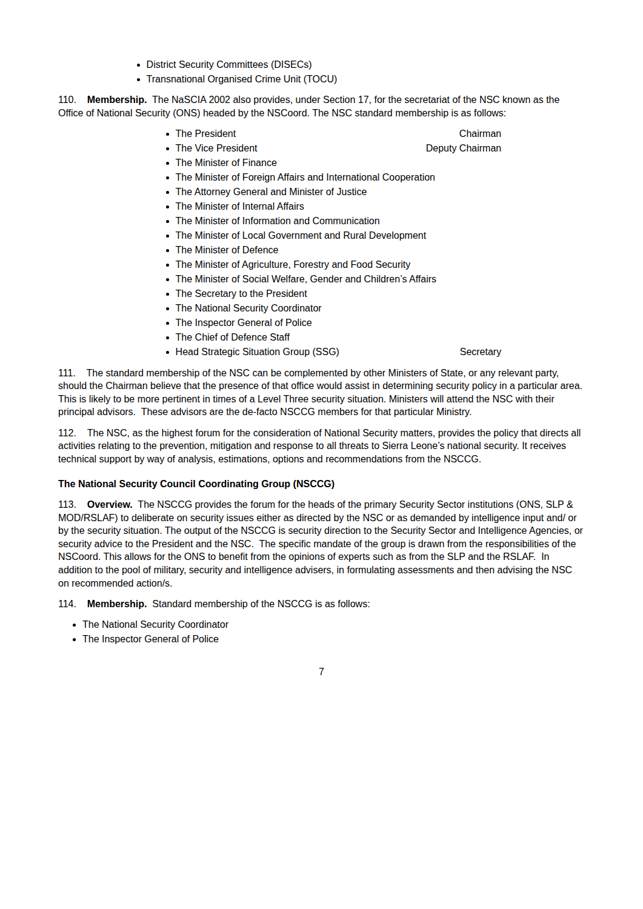District Security Committees (DISECs)
Transnational Organised Crime Unit (TOCU)
110. Membership. The NaSCIA 2002 also provides, under Section 17, for the secretariat of the NSC known as the Office of National Security (ONS) headed by the NSCoord. The NSC standard membership is as follows:
The President Chairman
The Vice President Deputy Chairman
The Minister of Finance
The Minister of Foreign Affairs and International Cooperation
The Attorney General and Minister of Justice
The Minister of Internal Affairs
The Minister of Information and Communication
The Minister of Local Government and Rural Development
The Minister of Defence
The Minister of Agriculture, Forestry and Food Security
The Minister of Social Welfare, Gender and Children’s Affairs
The Secretary to the President
The National Security Coordinator
The Inspector General of Police
The Chief of Defence Staff
Head Strategic Situation Group (SSG) Secretary
111. The standard membership of the NSC can be complemented by other Ministers of State, or any relevant party, should the Chairman believe that the presence of that office would assist in determining security policy in a particular area. This is likely to be more pertinent in times of a Level Three security situation. Ministers will attend the NSC with their principal advisors. These advisors are the de-facto NSCCG members for that particular Ministry.
112. The NSC, as the highest forum for the consideration of National Security matters, provides the policy that directs all activities relating to the prevention, mitigation and response to all threats to Sierra Leone’s national security. It receives technical support by way of analysis, estimations, options and recommendations from the NSCCG.
The National Security Council Coordinating Group (NSCCG)
113. Overview. The NSCCG provides the forum for the heads of the primary Security Sector institutions (ONS, SLP & MOD/RSLAF) to deliberate on security issues either as directed by the NSC or as demanded by intelligence input and/ or by the security situation. The output of the NSCCG is security direction to the Security Sector and Intelligence Agencies, or security advice to the President and the NSC. The specific mandate of the group is drawn from the responsibilities of the NSCoord. This allows for the ONS to benefit from the opinions of experts such as from the SLP and the RSLAF. In addition to the pool of military, security and intelligence advisers, in formulating assessments and then advising the NSC on recommended action/s.
114. Membership. Standard membership of the NSCCG is as follows:
The National Security Coordinator
The Inspector General of Police
7